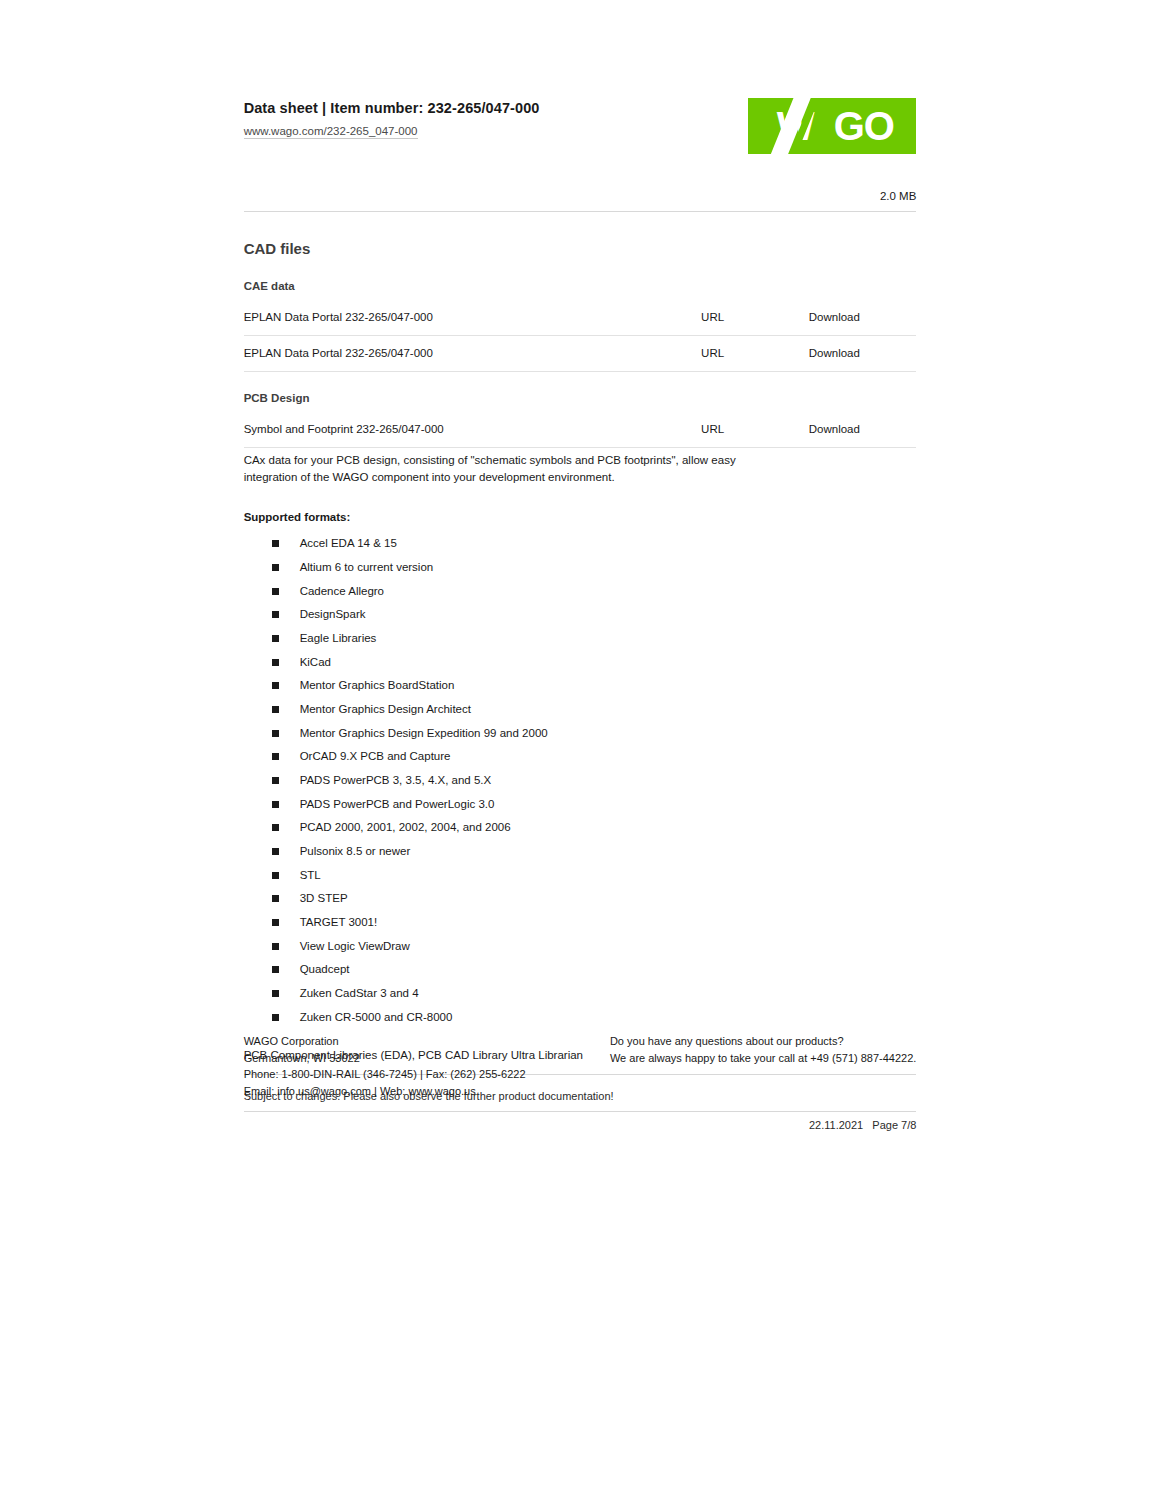Data sheet | Item number: 232-265/047-000
www.wago.com/232-265_047-000
W GO
2.0 MB
CAD files
CAE data
| EPLAN Data Portal 232-265/047-000 | URL | Download |
| EPLAN Data Portal 232-265/047-000 | URL | Download |
PCB Design
| Symbol and Footprint 232-265/047-000 | URL | Download |
CAx data for your PCB design, consisting of "schematic symbols and PCB footprints", allow easy integration of the WAGO component into your development environment.
Supported formats:
Accel EDA 14 & 15
Altium 6 to current version
Cadence Allegro
DesignSpark
Eagle Libraries
KiCad
Mentor Graphics BoardStation
Mentor Graphics Design Architect
Mentor Graphics Design Expedition 99 and 2000
OrCAD 9.X PCB and Capture
PADS PowerPCB 3, 3.5, 4.X, and 5.X
PADS PowerPCB and PowerLogic 3.0
PCAD 2000, 2001, 2002, 2004, and 2006
Pulsonix 8.5 or newer
STL
3D STEP
TARGET 3001!
View Logic ViewDraw
Quadcept
Zuken CadStar 3 and 4
Zuken CR-5000 and CR-8000
PCB Component Libraries (EDA), PCB CAD Library Ultra Librarian
Subject to changes. Please also observe the further product documentation!
WAGO Corporation
Germantown, WI 53022
Phone: 1-800-DIN-RAIL (346-7245) | Fax: (262) 255-6222
Email: info.us@wago.com | Web: www.wago.us
Do you have any questions about our products?
We are always happy to take your call at +49 (571) 887-44222.
22.11.2021 Page 7/8